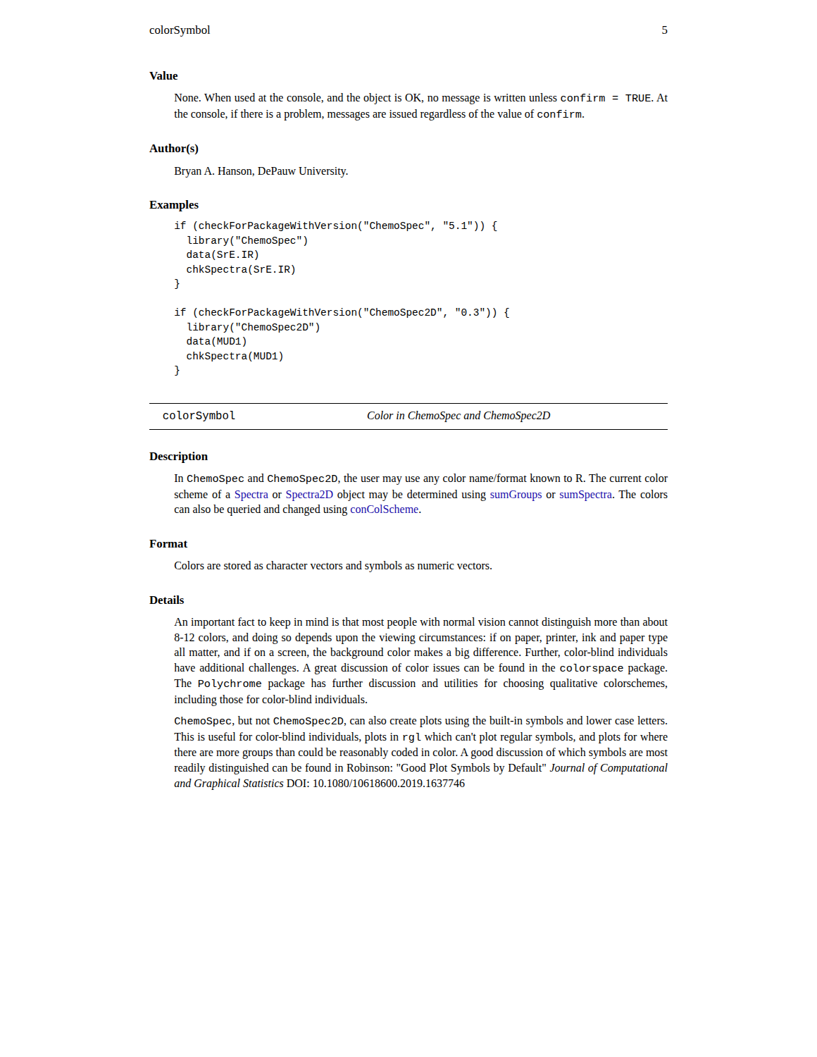colorSymbol 5
Value
None. When used at the console, and the object is OK, no message is written unless confirm = TRUE. At the console, if there is a problem, messages are issued regardless of the value of confirm.
Author(s)
Bryan A. Hanson, DePauw University.
Examples
if (checkForPackageWithVersion("ChemoSpec", "5.1")) {
  library("ChemoSpec")
  data(SrE.IR)
  chkSpectra(SrE.IR)
}

if (checkForPackageWithVersion("ChemoSpec2D", "0.3")) {
  library("ChemoSpec2D")
  data(MUD1)
  chkSpectra(MUD1)
}
colorSymbol Color in ChemoSpec and ChemoSpec2D
Description
In ChemoSpec and ChemoSpec2D, the user may use any color name/format known to R. The current color scheme of a Spectra or Spectra2D object may be determined using sumGroups or sumSpectra. The colors can also be queried and changed using conColScheme.
Format
Colors are stored as character vectors and symbols as numeric vectors.
Details
An important fact to keep in mind is that most people with normal vision cannot distinguish more than about 8-12 colors, and doing so depends upon the viewing circumstances: if on paper, printer, ink and paper type all matter, and if on a screen, the background color makes a big difference. Further, color-blind individuals have additional challenges. A great discussion of color issues can be found in the colorspace package. The Polychrome package has further discussion and utilities for choosing qualitative colorschemes, including those for color-blind individuals.
ChemoSpec, but not ChemoSpec2D, can also create plots using the built-in symbols and lower case letters. This is useful for color-blind individuals, plots in rgl which can't plot regular symbols, and plots for where there are more groups than could be reasonably coded in color. A good discussion of which symbols are most readily distinguished can be found in Robinson: "Good Plot Symbols by Default" Journal of Computational and Graphical Statistics DOI: 10.1080/10618600.2019.1637746